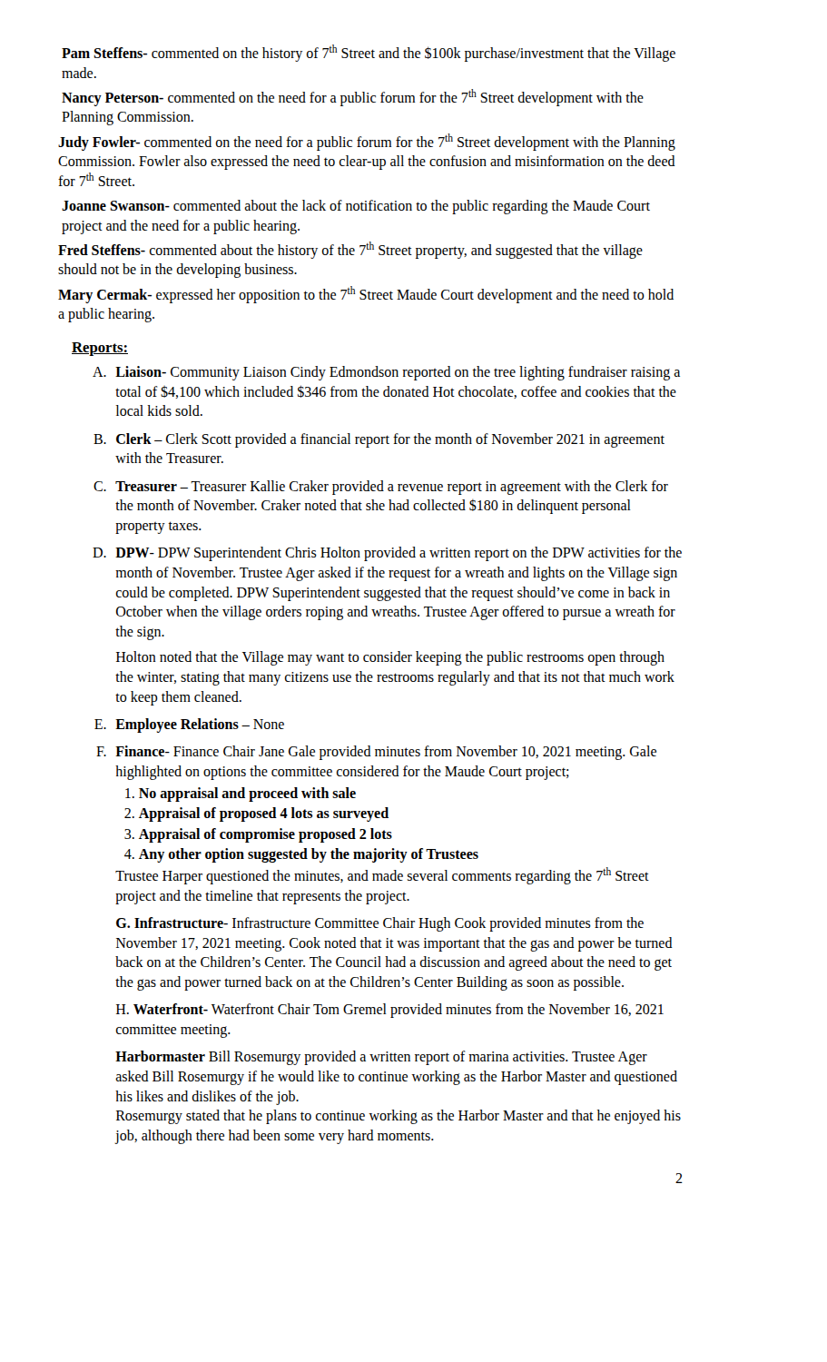Pam Steffens- commented on the history of 7th Street and the $100k purchase/investment that the Village made.
Nancy Peterson- commented on the need for a public forum for the 7th Street development with the Planning Commission.
Judy Fowler- commented on the need for a public forum for the 7th Street development with the Planning Commission. Fowler also expressed the need to clear-up all the confusion and misinformation on the deed for 7th Street.
Joanne Swanson- commented about the lack of notification to the public regarding the Maude Court project and the need for a public hearing.
Fred Steffens- commented about the history of the 7th Street property, and suggested that the village should not be in the developing business.
Mary Cermak- expressed her opposition to the 7th Street Maude Court development and the need to hold a public hearing.
Reports:
Liaison- Community Liaison Cindy Edmondson reported on the tree lighting fundraiser raising a total of $4,100 which included $346 from the donated Hot chocolate, coffee and cookies that the local kids sold.
Clerk – Clerk Scott provided a financial report for the month of November 2021 in agreement with the Treasurer.
Treasurer – Treasurer Kallie Craker provided a revenue report in agreement with the Clerk for the month of November. Craker noted that she had collected $180 in delinquent personal property taxes.
DPW- DPW Superintendent Chris Holton provided a written report on the DPW activities for the month of November. Trustee Ager asked if the request for a wreath and lights on the Village sign could be completed. DPW Superintendent suggested that the request should’ve come in back in October when the village orders roping and wreaths. Trustee Ager offered to pursue a wreath for the sign.
Holton noted that the Village may want to consider keeping the public restrooms open through the winter, stating that many citizens use the restrooms regularly and that its not that much work to keep them cleaned.
Employee Relations – None
Finance- Finance Chair Jane Gale provided minutes from November 10, 2021 meeting. Gale highlighted on options the committee considered for the Maude Court project;
No appraisal and proceed with sale
Appraisal of proposed 4 lots as surveyed
Appraisal of compromise proposed 2 lots
Any other option suggested by the majority of Trustees
Trustee Harper questioned the minutes, and made several comments regarding the 7th Street project and the timeline that represents the project.
G. Infrastructure- Infrastructure Committee Chair Hugh Cook provided minutes from the November 17, 2021 meeting. Cook noted that it was important that the gas and power be turned back on at the Children’s Center. The Council had a discussion and agreed about the need to get the gas and power turned back on at the Children’s Center Building as soon as possible.
H. Waterfront- Waterfront Chair Tom Gremel provided minutes from the November 16, 2021 committee meeting.
Harbormaster Bill Rosemurgy provided a written report of marina activities. Trustee Ager asked Bill Rosemurgy if he would like to continue working as the Harbor Master and questioned his likes and dislikes of the job.
Rosemurgy stated that he plans to continue working as the Harbor Master and that he enjoyed his job, although there had been some very hard moments.
2